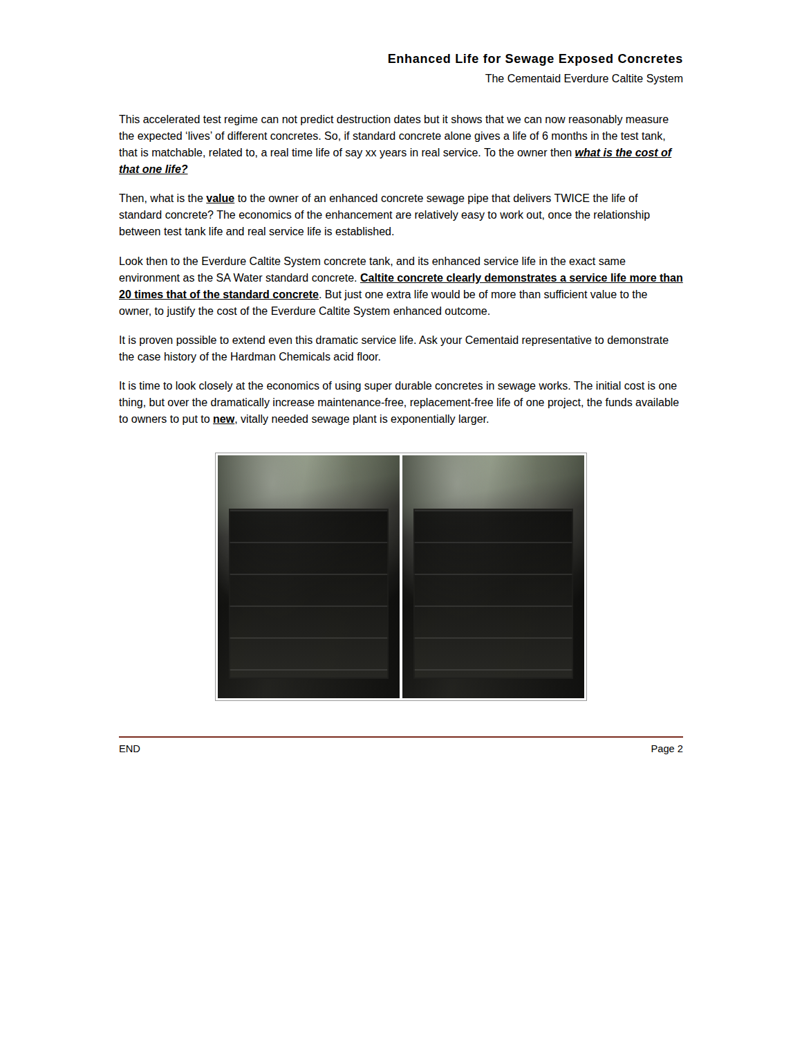Enhanced Life for Sewage Exposed Concretes
The Cementaid Everdure Caltite System
This accelerated test regime can not predict destruction dates but it shows that we can now reasonably measure the expected ‘lives’ of different concretes. So, if standard concrete alone gives a life of 6 months in the test tank, that is matchable, related to, a real time life of say xx years in real service. To the owner then what is the cost of that one life?
Then, what is the value to the owner of an enhanced concrete sewage pipe that delivers TWICE the life of standard concrete? The economics of the enhancement are relatively easy to work out, once the relationship between test tank life and real service life is established.
Look then to the Everdure Caltite System concrete tank, and its enhanced service life in the exact same environment as the SA Water standard concrete. Caltite concrete clearly demonstrates a service life more than 20 times that of the standard concrete. But just one extra life would be of more than sufficient value to the owner, to justify the cost of the Everdure Caltite System enhanced outcome.
It is proven possible to extend even this dramatic service life. Ask your Cementaid representative to demonstrate the case history of the Hardman Chemicals acid floor.
It is time to look closely at the economics of using super durable concretes in sewage works. The initial cost is one thing, but over the dramatically increase maintenance-free, replacement-free life of one project, the funds available to owners to put to new, vitally needed sewage plant is exponentially larger.
END Page 2